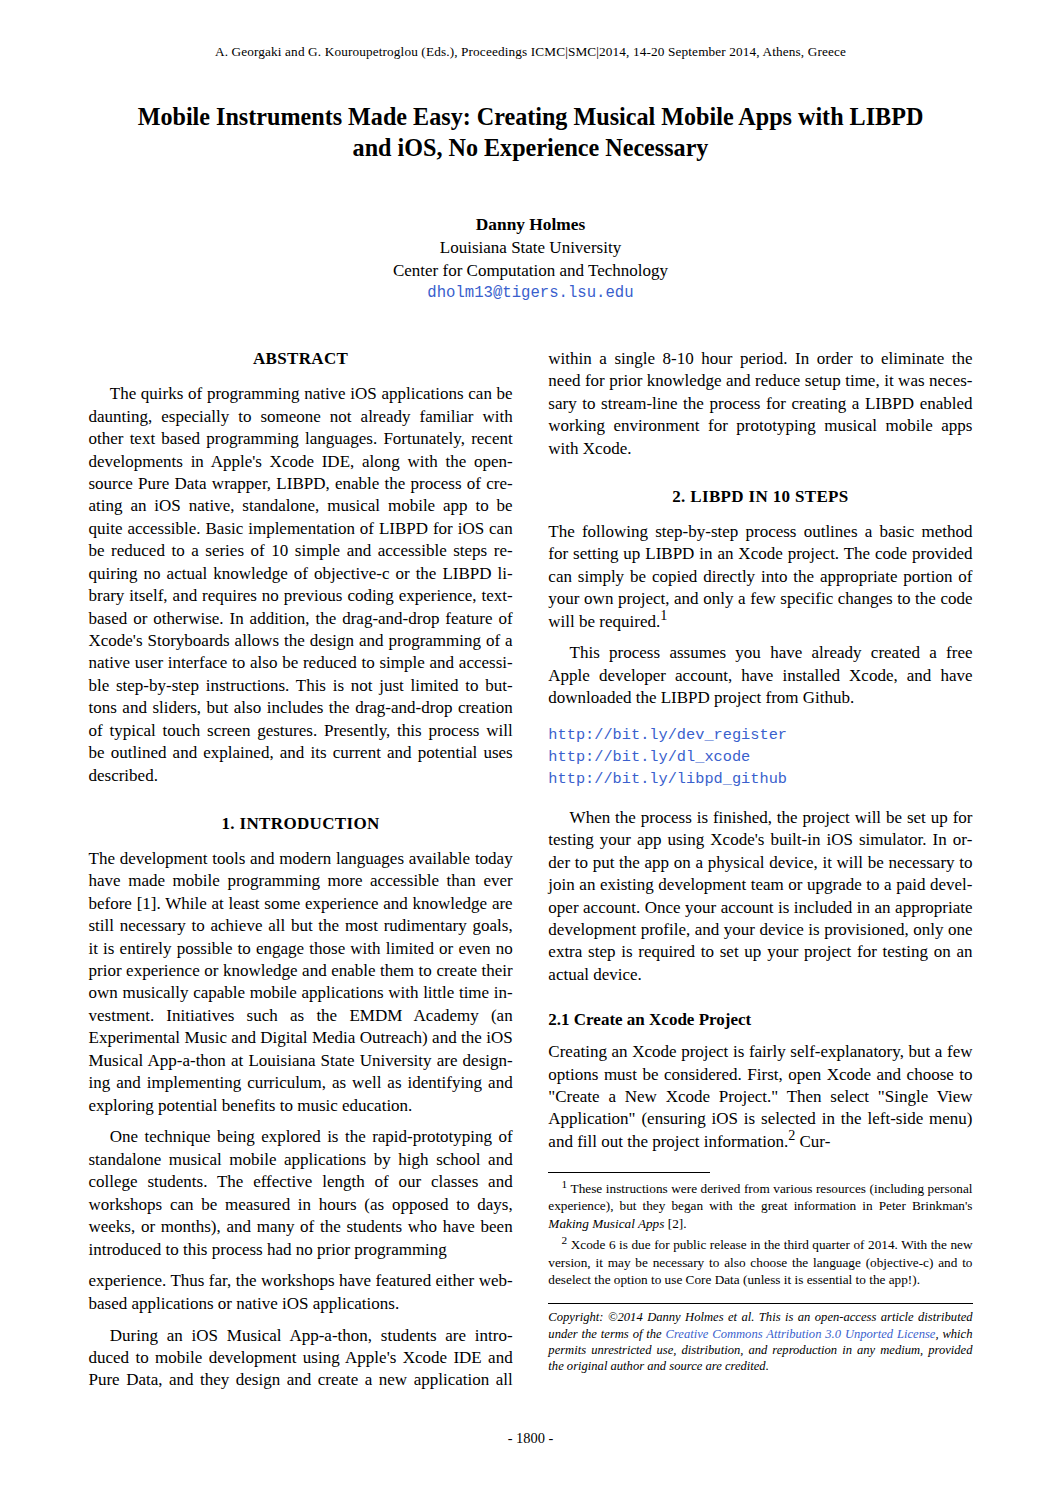A. Georgaki and G. Kouroupetroglou (Eds.), Proceedings ICMC|SMC|2014, 14-20 September 2014, Athens, Greece
Mobile Instruments Made Easy: Creating Musical Mobile Apps with LIBPD
and iOS, No Experience Necessary
Danny Holmes
Louisiana State University
Center for Computation and Technology
dholm13@tigers.lsu.edu
Abstract
The quirks of programming native iOS applications can be daunting, especially to someone not already familiar with other text based programming languages. Fortunately, recent developments in Apple's Xcode IDE, along with the open-source Pure Data wrapper, LIBPD, enable the process of creating an iOS native, standalone, musical mobile app to be quite accessible. Basic implementation of LIBPD for iOS can be reduced to a series of 10 simple and accessible steps requiring no actual knowledge of objective-c or the LIBPD library itself, and requires no previous coding experience, text-based or otherwise. In addition, the drag-and-drop feature of Xcode's Storyboards allows the design and programming of a native user interface to also be reduced to simple and accessible step-by-step instructions. This is not just limited to buttons and sliders, but also includes the drag-and-drop creation of typical touch screen gestures. Presently, this process will be outlined and explained, and its current and potential uses described.
1. Introduction
The development tools and modern languages available today have made mobile programming more accessible than ever before [1]. While at least some experience and knowledge are still necessary to achieve all but the most rudimentary goals, it is entirely possible to engage those with limited or even no prior experience or knowledge and enable them to create their own musically capable mobile applications with little time investment. Initiatives such as the EMDM Academy (an Experimental Music and Digital Media Outreach) and the iOS Musical App-a-thon at Louisiana State University are designing and implementing curriculum, as well as identifying and exploring potential benefits to music education.
One technique being explored is the rapid-prototyping of standalone musical mobile applications by high school and college students. The effective length of our classes and workshops can be measured in hours (as opposed to days, weeks, or months), and many of the students who have been introduced to this process had no prior programming
experience. Thus far, the workshops have featured either web-based applications or native iOS applications.
During an iOS Musical App-a-thon, students are introduced to mobile development using Apple's Xcode IDE and Pure Data, and they design and create a new application all within a single 8-10 hour period. In order to eliminate the need for prior knowledge and reduce setup time, it was necessary to stream-line the process for creating a LIBPD enabled working environment for prototyping musical mobile apps with Xcode.
2. LIBPD in 10 Steps
The following step-by-step process outlines a basic method for setting up LIBPD in an Xcode project. The code provided can simply be copied directly into the appropriate portion of your own project, and only a few specific changes to the code will be required.1
This process assumes you have already created a free Apple developer account, have installed Xcode, and have downloaded the LIBPD project from Github.
http://bit.ly/dev_register
http://bit.ly/dl_xcode
http://bit.ly/libpd_github
When the process is finished, the project will be set up for testing your app using Xcode's built-in iOS simulator. In order to put the app on a physical device, it will be necessary to join an existing development team or upgrade to a paid developer account. Once your account is included in an appropriate development profile, and your device is provisioned, only one extra step is required to set up your project for testing on an actual device.
2.1 Create an Xcode Project
Creating an Xcode project is fairly self-explanatory, but a few options must be considered. First, open Xcode and choose to "Create a New Xcode Project." Then select "Single View Application" (ensuring iOS is selected in the left-side menu) and fill out the project information.2 Cur-
1 These instructions were derived from various resources (including personal experience), but they began with the great information in Peter Brinkman's Making Musical Apps [2].
2 Xcode 6 is due for public release in the third quarter of 2014. With the new version, it may be necessary to also choose the language (objective-c) and to deselect the option to use Core Data (unless it is essential to the app!).
Copyright: ©2014 Danny Holmes et al. This is an open-access article distributed under the terms of the Creative Commons Attribution 3.0 Unported License, which permits unrestricted use, distribution, and reproduction in any medium, provided the original author and source are credited.
- 1800 -